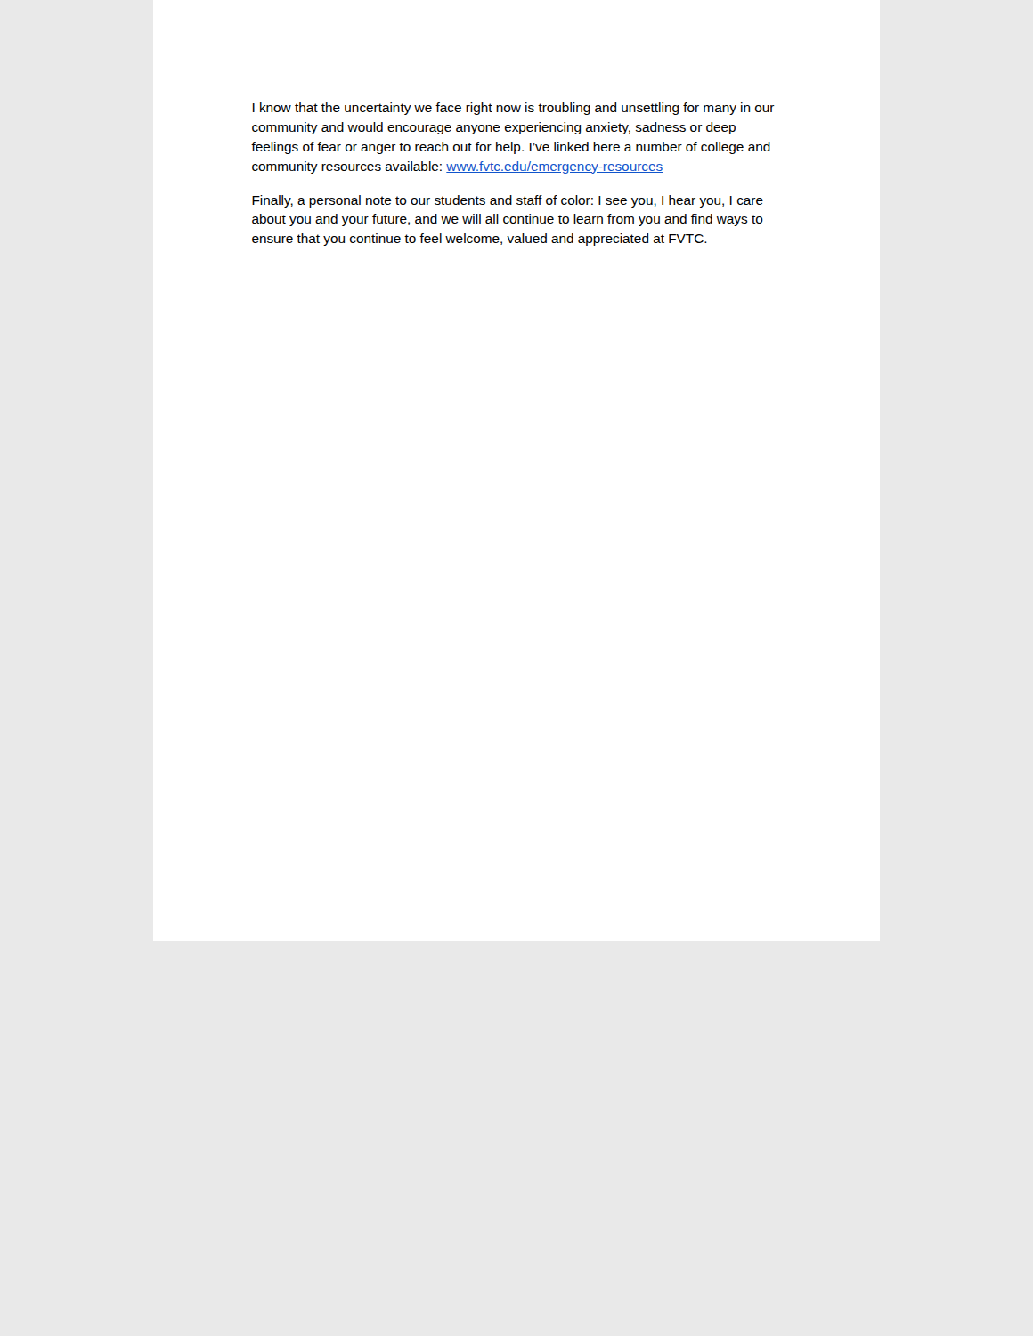I know that the uncertainty we face right now is troubling and unsettling for many in our community and would encourage anyone experiencing anxiety, sadness or deep feelings of fear or anger to reach out for help. I’ve linked here a number of college and community resources available: www.fvtc.edu/emergency-resources
Finally, a personal note to our students and staff of color: I see you, I hear you, I care about you and your future, and we will all continue to learn from you and find ways to ensure that you continue to feel welcome, valued and appreciated at FVTC.